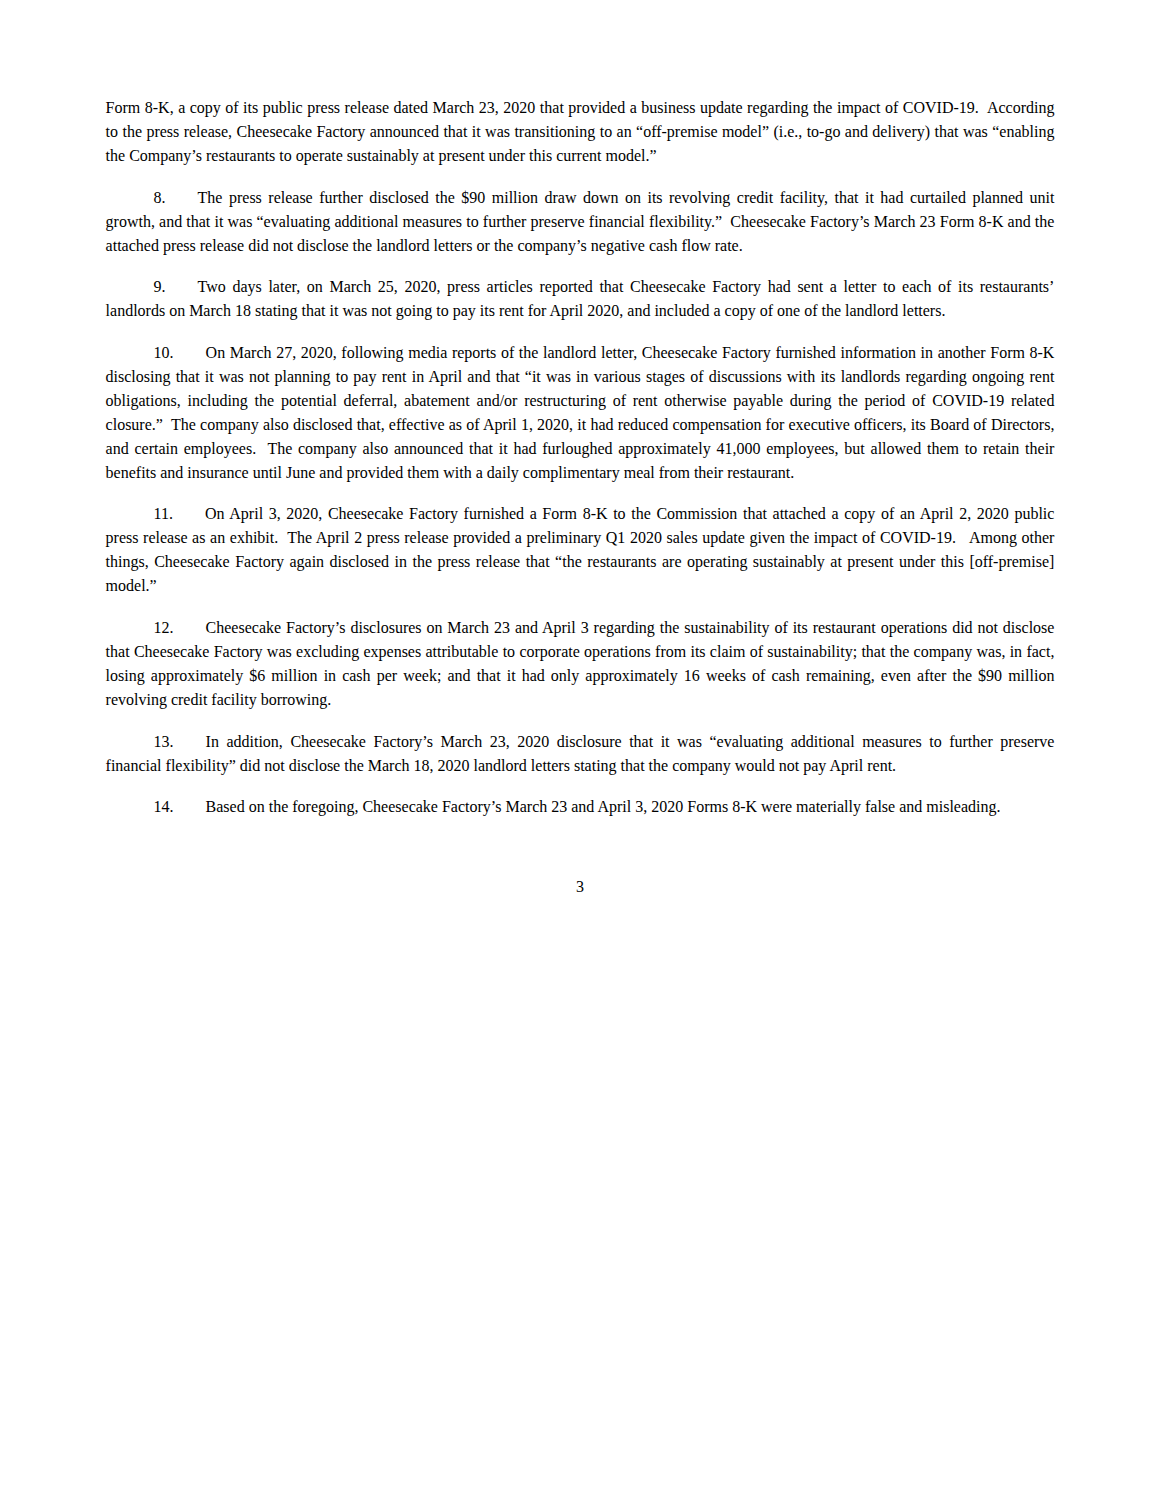Form 8-K, a copy of its public press release dated March 23, 2020 that provided a business update regarding the impact of COVID-19. According to the press release, Cheesecake Factory announced that it was transitioning to an “off-premise model” (i.e., to-go and delivery) that was “enabling the Company’s restaurants to operate sustainably at present under this current model.”
8.  The press release further disclosed the $90 million draw down on its revolving credit facility, that it had curtailed planned unit growth, and that it was “evaluating additional measures to further preserve financial flexibility.” Cheesecake Factory’s March 23 Form 8-K and the attached press release did not disclose the landlord letters or the company’s negative cash flow rate.
9.  Two days later, on March 25, 2020, press articles reported that Cheesecake Factory had sent a letter to each of its restaurants’ landlords on March 18 stating that it was not going to pay its rent for April 2020, and included a copy of one of the landlord letters.
10.  On March 27, 2020, following media reports of the landlord letter, Cheesecake Factory furnished information in another Form 8-K disclosing that it was not planning to pay rent in April and that “it was in various stages of discussions with its landlords regarding ongoing rent obligations, including the potential deferral, abatement and/or restructuring of rent otherwise payable during the period of COVID-19 related closure.” The company also disclosed that, effective as of April 1, 2020, it had reduced compensation for executive officers, its Board of Directors, and certain employees. The company also announced that it had furloughed approximately 41,000 employees, but allowed them to retain their benefits and insurance until June and provided them with a daily complimentary meal from their restaurant.
11.  On April 3, 2020, Cheesecake Factory furnished a Form 8-K to the Commission that attached a copy of an April 2, 2020 public press release as an exhibit. The April 2 press release provided a preliminary Q1 2020 sales update given the impact of COVID-19. Among other things, Cheesecake Factory again disclosed in the press release that “the restaurants are operating sustainably at present under this [off-premise] model.”
12.  Cheesecake Factory’s disclosures on March 23 and April 3 regarding the sustainability of its restaurant operations did not disclose that Cheesecake Factory was excluding expenses attributable to corporate operations from its claim of sustainability; that the company was, in fact, losing approximately $6 million in cash per week; and that it had only approximately 16 weeks of cash remaining, even after the $90 million revolving credit facility borrowing.
13.  In addition, Cheesecake Factory’s March 23, 2020 disclosure that it was “evaluating additional measures to further preserve financial flexibility” did not disclose the March 18, 2020 landlord letters stating that the company would not pay April rent.
14.  Based on the foregoing, Cheesecake Factory’s March 23 and April 3, 2020 Forms 8-K were materially false and misleading.
3